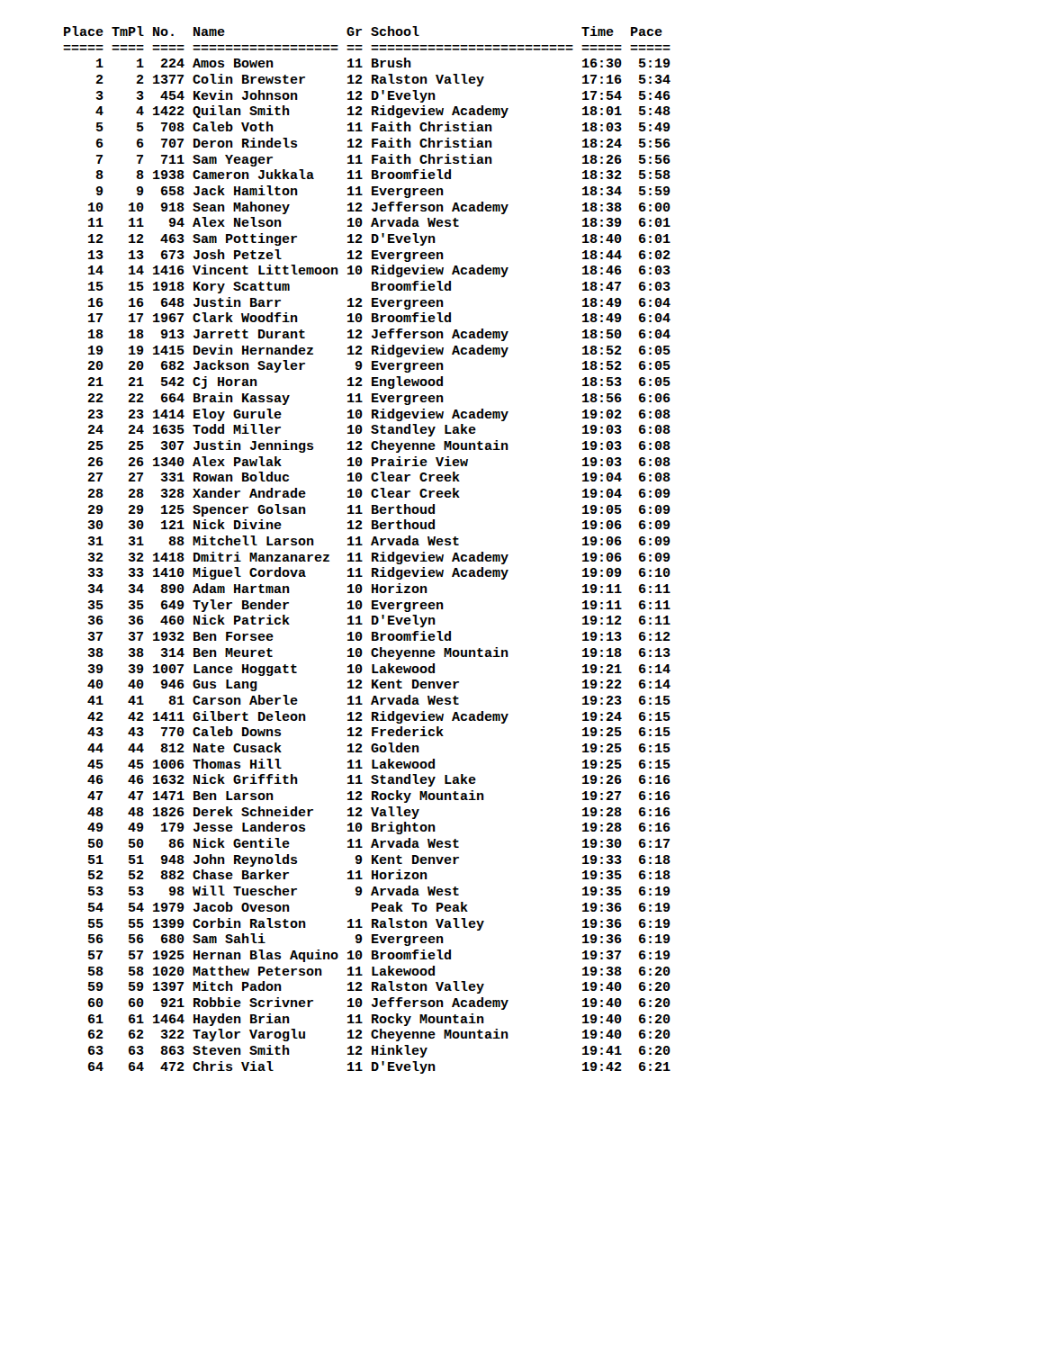Place TmPl No.  Name               Gr School                    Time  Pace
===== ==== ==== ================== == ========================= ===== =====
    1    1  224 Amos Bowen         11 Brush                     16:30  5:19
    2    2 1377 Colin Brewster     12 Ralston Valley            17:16  5:34
    3    3  454 Kevin Johnson      12 D'Evelyn                  17:54  5:46
    4    4 1422 Quilan Smith       12 Ridgeview Academy         18:01  5:48
    5    5  708 Caleb Voth         11 Faith Christian           18:03  5:49
    6    6  707 Deron Rindels      12 Faith Christian           18:24  5:56
    7    7  711 Sam Yeager         11 Faith Christian           18:26  5:56
    8    8 1938 Cameron Jukkala    11 Broomfield                18:32  5:58
    9    9  658 Jack Hamilton      11 Evergreen                 18:34  5:59
   10   10  918 Sean Mahoney       12 Jefferson Academy         18:38  6:00
   11   11   94 Alex Nelson        10 Arvada West               18:39  6:01
   12   12  463 Sam Pottinger      12 D'Evelyn                  18:40  6:01
   13   13  673 Josh Petzel        12 Evergreen                 18:44  6:02
   14   14 1416 Vincent Littlemoon 10 Ridgeview Academy         18:46  6:03
   15   15 1918 Kory Scattum          Broomfield                18:47  6:03
   16   16  648 Justin Barr        12 Evergreen                 18:49  6:04
   17   17 1967 Clark Woodfin      10 Broomfield                18:49  6:04
   18   18  913 Jarrett Durant     12 Jefferson Academy         18:50  6:04
   19   19 1415 Devin Hernandez    12 Ridgeview Academy         18:52  6:05
   20   20  682 Jackson Sayler      9 Evergreen                 18:52  6:05
   21   21  542 Cj Horan           12 Englewood                 18:53  6:05
   22   22  664 Brain Kassay       11 Evergreen                 18:56  6:06
   23   23 1414 Eloy Gurule        10 Ridgeview Academy         19:02  6:08
   24   24 1635 Todd Miller        10 Standley Lake             19:03  6:08
   25   25  307 Justin Jennings    12 Cheyenne Mountain         19:03  6:08
   26   26 1340 Alex Pawlak        10 Prairie View              19:03  6:08
   27   27  331 Rowan Bolduc       10 Clear Creek               19:04  6:08
   28   28  328 Xander Andrade     10 Clear Creek               19:04  6:09
   29   29  125 Spencer Golsan     11 Berthoud                  19:05  6:09
   30   30  121 Nick Divine        12 Berthoud                  19:06  6:09
   31   31   88 Mitchell Larson    11 Arvada West               19:06  6:09
   32   32 1418 Dmitri Manzanarez  11 Ridgeview Academy         19:06  6:09
   33   33 1410 Miguel Cordova     11 Ridgeview Academy         19:09  6:10
   34   34  890 Adam Hartman       10 Horizon                   19:11  6:11
   35   35  649 Tyler Bender       10 Evergreen                 19:11  6:11
   36   36  460 Nick Patrick       11 D'Evelyn                  19:12  6:11
   37   37 1932 Ben Forsee         10 Broomfield                19:13  6:12
   38   38  314 Ben Meuret         10 Cheyenne Mountain         19:18  6:13
   39   39 1007 Lance Hoggatt      10 Lakewood                  19:21  6:14
   40   40  946 Gus Lang           12 Kent Denver               19:22  6:14
   41   41   81 Carson Aberle      11 Arvada West               19:23  6:15
   42   42 1411 Gilbert Deleon     12 Ridgeview Academy         19:24  6:15
   43   43  770 Caleb Downs        12 Frederick                 19:25  6:15
   44   44  812 Nate Cusack        12 Golden                    19:25  6:15
   45   45 1006 Thomas Hill        11 Lakewood                  19:25  6:15
   46   46 1632 Nick Griffith      11 Standley Lake             19:26  6:16
   47   47 1471 Ben Larson         12 Rocky Mountain            19:27  6:16
   48   48 1826 Derek Schneider    12 Valley                    19:28  6:16
   49   49  179 Jesse Landeros     10 Brighton                  19:28  6:16
   50   50   86 Nick Gentile       11 Arvada West               19:30  6:17
   51   51  948 John Reynolds       9 Kent Denver               19:33  6:18
   52   52  882 Chase Barker       11 Horizon                   19:35  6:18
   53   53   98 Will Tuescher       9 Arvada West               19:35  6:19
   54   54 1979 Jacob Oveson          Peak To Peak              19:36  6:19
   55   55 1399 Corbin Ralston     11 Ralston Valley            19:36  6:19
   56   56  680 Sam Sahli           9 Evergreen                 19:36  6:19
   57   57 1925 Hernan Blas Aquino 10 Broomfield                19:37  6:19
   58   58 1020 Matthew Peterson   11 Lakewood                  19:38  6:20
   59   59 1397 Mitch Padon        12 Ralston Valley            19:40  6:20
   60   60  921 Robbie Scrivner    10 Jefferson Academy         19:40  6:20
   61   61 1464 Hayden Brian       11 Rocky Mountain            19:40  6:20
   62   62  322 Taylor Varoglu     12 Cheyenne Mountain         19:40  6:20
   63   63  863 Steven Smith       12 Hinkley                   19:41  6:20
   64   64  472 Chris Vial         11 D'Evelyn                  19:42  6:21